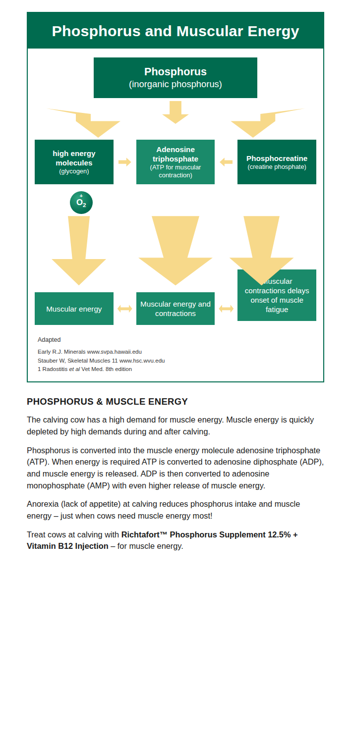Phosphorus and Muscular Energy
Phosphorus (inorganic phosphorus)
high energy molecules (glycogen)
Adenosine triphosphate (ATP for muscular contraction)
Phosphocreatine (creatine phosphate)
+ O2
Muscular energy
Muscular energy and contractions
Muscular contractions delays onset of muscle fatigue
Adapted
Early R.J. Minerals www.svpa.hawaii.edu
Stauber W, Skeletal Muscles 11 www.hsc.wvu.edu
1 Radostitis et al Vet Med. 8th edition
PHOSPHORUS & MUSCLE ENERGY
The calving cow has a high demand for muscle energy. Muscle energy is quickly depleted by high demands during and after calving.
Phosphorus is converted into the muscle energy molecule adenosine triphosphate (ATP). When energy is required ATP is converted to adenosine diphosphate (ADP), and muscle energy is released. ADP is then converted to adenosine monophosphate (AMP) with even higher release of muscle energy.
Anorexia (lack of appetite) at calving reduces phosphorus intake and muscle energy – just when cows need muscle energy most!
Treat cows at calving with Richtafort™ Phosphorus Supplement 12.5% + Vitamin B12 Injection – for muscle energy.